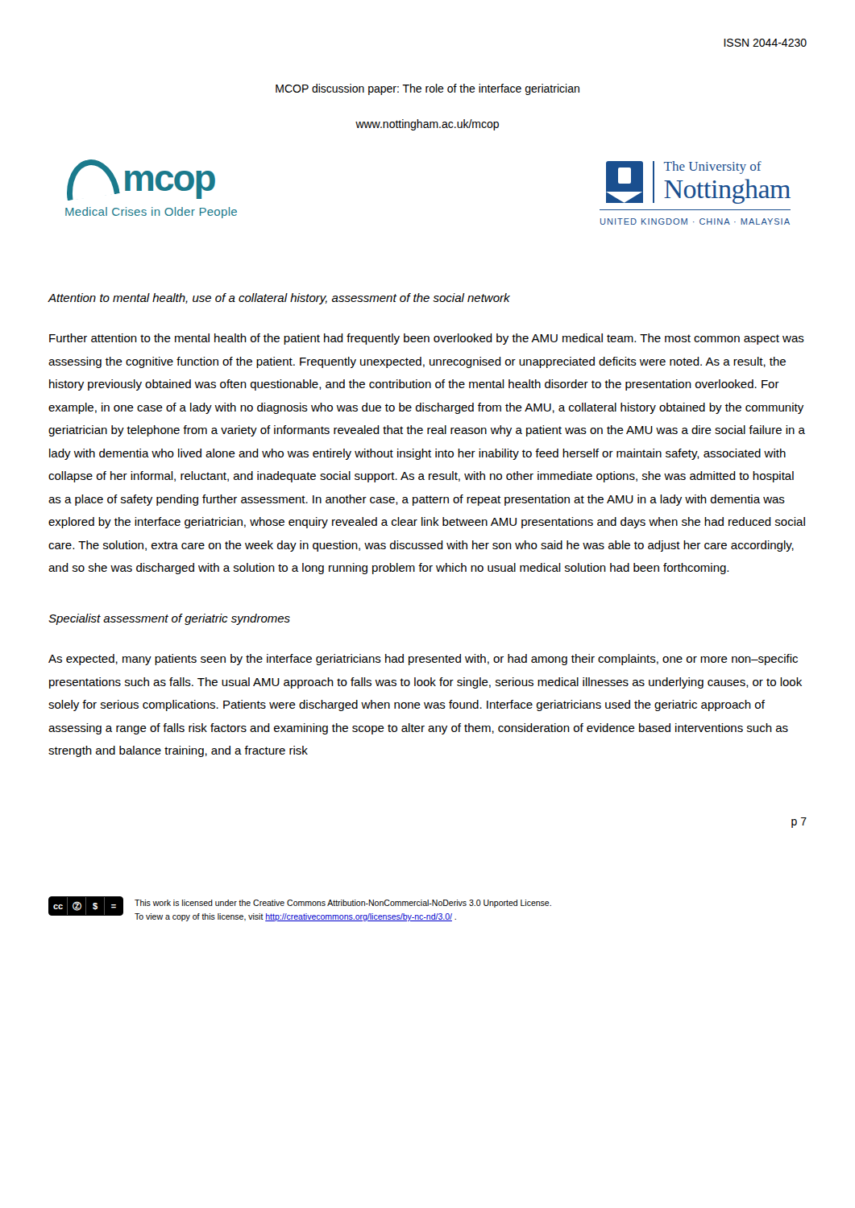ISSN 2044-4230
MCOP discussion paper: The role of the interface geriatrician
www.nottingham.ac.uk/mcop
mcop
Medical Crises in Older People
The University of
Nottingham
UNITED KINGDOM · CHINA · MALAYSIA
Attention to mental health, use of a collateral history, assessment of the social network
Further attention to the mental health of the patient had frequently been overlooked by the AMU medical team. The most common aspect was assessing the cognitive function of the patient. Frequently unexpected, unrecognised or unappreciated deficits were noted. As a result, the history previously obtained was often questionable, and the contribution of the mental health disorder to the presentation overlooked. For example, in one case of a lady with no diagnosis who was due to be discharged from the AMU, a collateral history obtained by the community geriatrician by telephone from a variety of informants revealed that the real reason why a patient was on the AMU was a dire social failure in a lady with dementia who lived alone and who was entirely without insight into her inability to feed herself or maintain safety, associated with collapse of her informal, reluctant, and inadequate social support. As a result, with no other immediate options, she was admitted to hospital as a place of safety pending further assessment. In another case, a pattern of repeat presentation at the AMU in a lady with dementia was explored by the interface geriatrician, whose enquiry revealed a clear link between AMU presentations and days when she had reduced social care. The solution, extra care on the week day in question, was discussed with her son who said he was able to adjust her care accordingly, and so she was discharged with a solution to a long running problem for which no usual medical solution had been forthcoming.
Specialist assessment of geriatric syndromes
As expected, many patients seen by the interface geriatricians had presented with, or had among their complaints, one or more non–specific presentations such as falls. The usual AMU approach to falls was to look for single, serious medical illnesses as underlying causes, or to look solely for serious complications. Patients were discharged when none was found. Interface geriatricians used the geriatric approach of assessing a range of falls risk factors and examining the scope to alter any of them, consideration of evidence based interventions such as strength and balance training, and a fracture risk
p 7
ccⓏ$=
This work is licensed under the Creative Commons Attribution-NonCommercial-NoDerivs 3.0 Unported License.
To view a copy of this license, visit http://creativecommons.org/licenses/by-nc-nd/3.0/ .